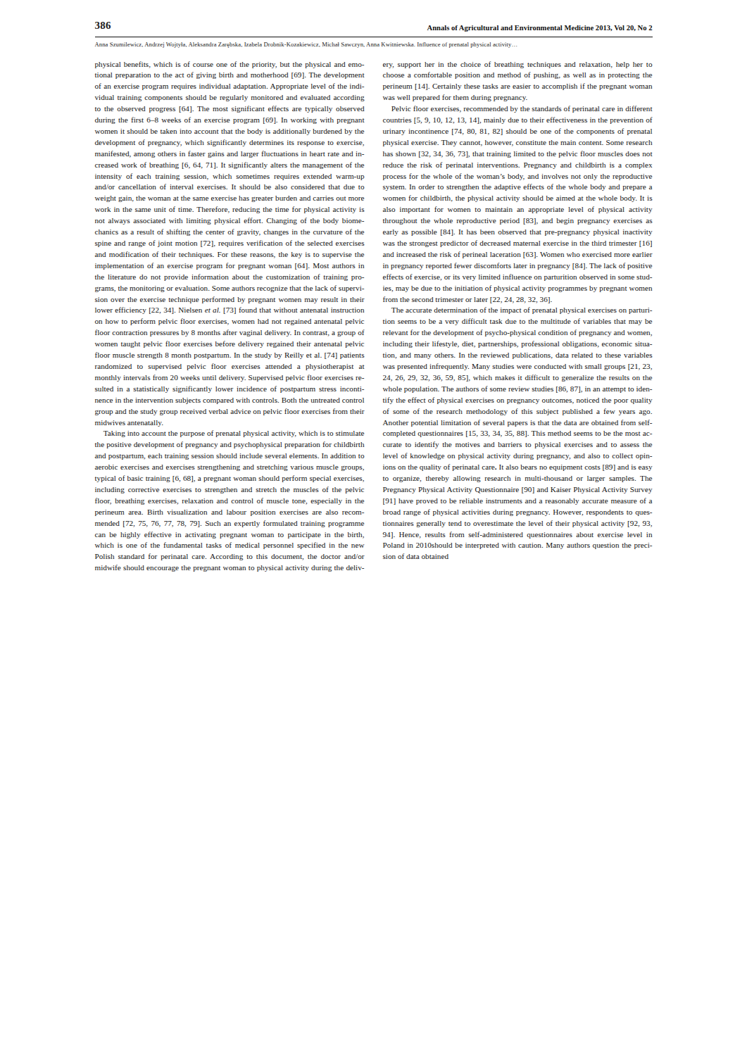386
Annals of Agricultural and Environmental Medicine 2013, Vol 20, No 2
Anna Szumilewicz, Andrzej Wojtyła, Aleksandra Zarębska, Izabela Drobnik-Kozakiewicz, Michał Sawczyn, Anna Kwitniewska. Influence of prenatal physical activity…
physical benefits, which is of course one of the priority, but the physical and emotional preparation to the act of giving birth and motherhood [69]. The development of an exercise program requires individual adaptation. Appropriate level of the individual training components should be regularly monitored and evaluated according to the observed progress [64]. The most significant effects are typically observed during the first 6–8 weeks of an exercise program [69]. In working with pregnant women it should be taken into account that the body is additionally burdened by the development of pregnancy, which significantly determines its response to exercise, manifested, among others in faster gains and larger fluctuations in heart rate and increased work of breathing [6, 64, 71]. It significantly alters the management of the intensity of each training session, which sometimes requires extended warm-up and/or cancellation of interval exercises. It should be also considered that due to weight gain, the woman at the same exercise has greater burden and carries out more work in the same unit of time. Therefore, reducing the time for physical activity is not always associated with limiting physical effort. Changing of the body biomechanics as a result of shifting the center of gravity, changes in the curvature of the spine and range of joint motion [72], requires verification of the selected exercises and modification of their techniques. For these reasons, the key is to supervise the implementation of an exercise program for pregnant woman [64]. Most authors in the literature do not provide information about the customization of training programs, the monitoring or evaluation. Some authors recognize that the lack of supervision over the exercise technique performed by pregnant women may result in their lower efficiency [22, 34]. Nielsen et al. [73] found that without antenatal instruction on how to perform pelvic floor exercises, women had not regained antenatal pelvic floor contraction pressures by 8 months after vaginal delivery. In contrast, a group of women taught pelvic floor exercises before delivery regained their antenatal pelvic floor muscle strength 8 month postpartum. In the study by Reilly et al. [74] patients randomized to supervised pelvic floor exercises attended a physiotherapist at monthly intervals from 20 weeks until delivery. Supervised pelvic floor exercises resulted in a statistically significantly lower incidence of postpartum stress incontinence in the intervention subjects compared with controls. Both the untreated control group and the study group received verbal advice on pelvic floor exercises from their midwives antenatally.
Taking into account the purpose of prenatal physical activity, which is to stimulate the positive development of pregnancy and psychophysical preparation for childbirth and postpartum, each training session should include several elements. In addition to aerobic exercises and exercises strengthening and stretching various muscle groups, typical of basic training [6, 68], a pregnant woman should perform special exercises, including corrective exercises to strengthen and stretch the muscles of the pelvic floor, breathing exercises, relaxation and control of muscle tone, especially in the perineum area. Birth visualization and labour position exercises are also recommended [72, 75, 76, 77, 78, 79]. Such an expertly formulated training programme can be highly effective in activating pregnant woman to participate in the birth, which is one of the fundamental tasks of medical personnel specified in the new Polish standard for perinatal care. According to this document, the doctor and/or midwife should encourage the pregnant woman to physical activity during the delivery, support her in the choice of breathing techniques and relaxation, help her to choose a comfortable position and method of pushing, as well as in protecting the perineum [14]. Certainly these tasks are easier to accomplish if the pregnant woman was well prepared for them during pregnancy.
Pelvic floor exercises, recommended by the standards of perinatal care in different countries [5, 9, 10, 12, 13, 14], mainly due to their effectiveness in the prevention of urinary incontinence [74, 80, 81, 82] should be one of the components of prenatal physical exercise. They cannot, however, constitute the main content. Some research has shown [32, 34, 36, 73], that training limited to the pelvic floor muscles does not reduce the risk of perinatal interventions. Pregnancy and childbirth is a complex process for the whole of the woman’s body, and involves not only the reproductive system. In order to strengthen the adaptive effects of the whole body and prepare a women for childbirth, the physical activity should be aimed at the whole body. It is also important for women to maintain an appropriate level of physical activity throughout the whole reproductive period [83], and begin pregnancy exercises as early as possible [84]. It has been observed that pre-pregnancy physical inactivity was the strongest predictor of decreased maternal exercise in the third trimester [16] and increased the risk of perineal laceration [63]. Women who exercised more earlier in pregnancy reported fewer discomforts later in pregnancy [84]. The lack of positive effects of exercise, or its very limited influence on parturition observed in some studies, may be due to the initiation of physical activity programmes by pregnant women from the second trimester or later [22, 24, 28, 32, 36].
The accurate determination of the impact of prenatal physical exercises on parturition seems to be a very difficult task due to the multitude of variables that may be relevant for the development of psycho-physical condition of pregnancy and women, including their lifestyle, diet, partnerships, professional obligations, economic situation, and many others. In the reviewed publications, data related to these variables was presented infrequently. Many studies were conducted with small groups [21, 23, 24, 26, 29, 32, 36, 59, 85], which makes it difficult to generalize the results on the whole population. The authors of some review studies [86, 87], in an attempt to identify the effect of physical exercises on pregnancy outcomes, noticed the poor quality of some of the research methodology of this subject published a few years ago. Another potential limitation of several papers is that the data are obtained from self-completed questionnaires [15, 33, 34, 35, 88]. This method seems to be the most accurate to identify the motives and barriers to physical exercises and to assess the level of knowledge on physical activity during pregnancy, and also to collect opinions on the quality of perinatal care. It also bears no equipment costs [89] and is easy to organize, thereby allowing research in multi-thousand or larger samples. The Pregnancy Physical Activity Questionnaire [90] and Kaiser Physical Activity Survey [91] have proved to be reliable instruments and a reasonably accurate measure of a broad range of physical activities during pregnancy. However, respondents to questionnaires generally tend to overestimate the level of their physical activity [92, 93, 94]. Hence, results from self-administered questionnaires about exercise level in Poland in 2010should be interpreted with caution. Many authors question the precision of data obtained